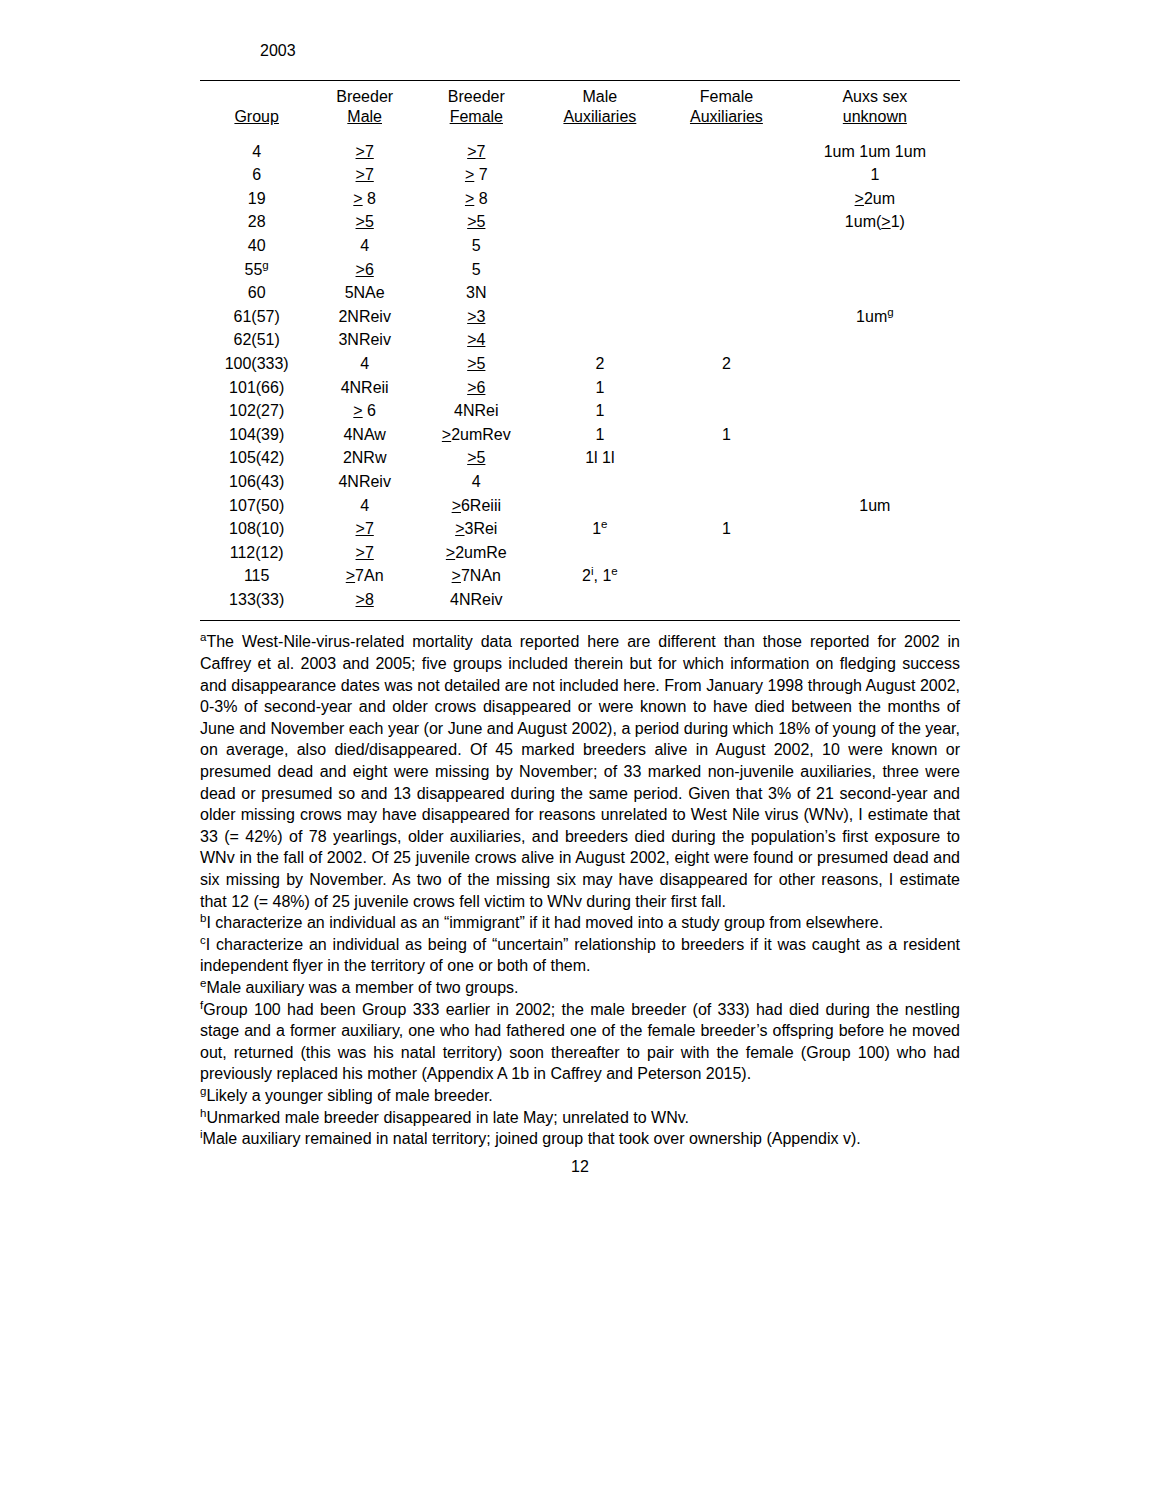2003
| | Breeder | Breeder | Male | Female | Auxs sex |
| --- | --- | --- | --- | --- | --- |
| Group | Male | Female | Auxiliaries | Auxiliaries | unknown |
| 4 | >7 | >7 | | | 1um 1um 1um |
| 6 | >7 | > 7 | | | 1 |
| 19 | > 8 | > 8 | | | > 2um |
| 28 | >5 | >5 | | | 1um( > 1) |
| 40 | 4 | 5 | | | |
| 55 g | >6 | 5 | | | |
| 60 | 5NAe | 3N | | | |
| 61(57) | 2NReiv | >3 | | | 1um g |
| 62(51) | 3NReiv | >4 | | | |
| 100(333) | 4 | >5 | 2 | 2 | |
| 101(66) | 4NReii | >6 | 1 | | |
| 102(27) | > 6 | 4NRei | 1 | | |
| 104(39) | 4NAw | > 2umRev | 1 | 1 | |
| 105(42) | 2NRw | >5 | 1l 1l | | |
| 106(43) | 4NReiv | 4 | | | |
| 107(50) | 4 | > 6Reiii | | | 1um |
| 108(10) | >7 | > 3Rei | 1 e | 1 | |
| 112(12) | >7 | > 2umRe | | | |
| 115 | > 7An | > 7NAn | 2 i , 1 e | | |
| 133(33) | >8 | 4NReiv | | | |
aThe West-Nile-virus-related mortality data reported here are different than those reported for 2002 in Caffrey et al. 2003 and 2005; five groups included therein but for which information on fledging success and disappearance dates was not detailed are not included here. From January 1998 through August 2002, 0-3% of second-year and older crows disappeared or were known to have died between the months of June and November each year (or June and August 2002), a period during which 18% of young of the year, on average, also died/disappeared. Of 45 marked breeders alive in August 2002, 10 were known or presumed dead and eight were missing by November; of 33 marked non-juvenile auxiliaries, three were dead or presumed so and 13 disappeared during the same period. Given that 3% of 21 second-year and older missing crows may have disappeared for reasons unrelated to West Nile virus (WNv), I estimate that 33 (= 42%) of 78 yearlings, older auxiliaries, and breeders died during the population’s first exposure to WNv in the fall of 2002. Of 25 juvenile crows alive in August 2002, eight were found or presumed dead and six missing by November. As two of the missing six may have disappeared for other reasons, I estimate that 12 (= 48%) of 25 juvenile crows fell victim to WNv during their first fall.
bI characterize an individual as an “immigrant” if it had moved into a study group from elsewhere.
cI characterize an individual as being of “uncertain” relationship to breeders if it was caught as a resident independent flyer in the territory of one or both of them.
eMale auxiliary was a member of two groups.
fGroup 100 had been Group 333 earlier in 2002; the male breeder (of 333) had died during the nestling stage and a former auxiliary, one who had fathered one of the female breeder’s offspring before he moved out, returned (this was his natal territory) soon thereafter to pair with the female (Group 100) who had previously replaced his mother (Appendix A 1b in Caffrey and Peterson 2015).
gLikely a younger sibling of male breeder.
hUnmarked male breeder disappeared in late May; unrelated to WNv.
iMale auxiliary remained in natal territory; joined group that took over ownership (Appendix v).
12